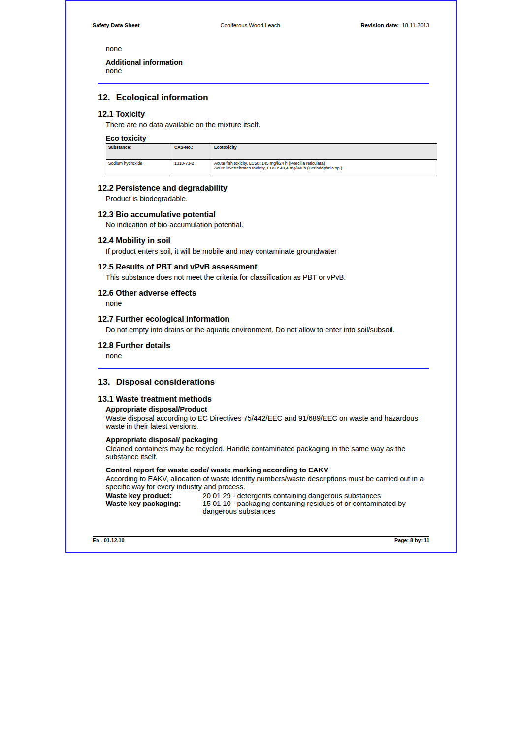Safety Data Sheet
Coniferous Wood Leach
Revision date: 18.11.2013
none
Additional information
none
12. Ecological information
12.1 Toxicity
There are no data available on the mixture itself.
Eco toxicity
| Substance: | CAS-No.: | Ecotoxicity |
| --- | --- | --- |
| Sodium hydroxide | 1310-73-2 | Acute fish toxicity, LC50: 145 mg/l/24 h (Poecilia reticulata) Acute invertebrates toxicity, EC50: 40,4 mg/l48 h (Ceriodaphnia sp.) |
12.2 Persistence and degradability
Product is biodegradable.
12.3 Bio accumulative potential
No indication of bio-accumulation potential.
12.4 Mobility in soil
If product enters soil, it will be mobile and may contaminate groundwater
12.5 Results of PBT and vPvB assessment
This substance does not meet the criteria for classification as PBT or vPvB.
12.6 Other adverse effects
none
12.7 Further ecological information
Do not empty into drains or the aquatic environment. Do not allow to enter into soil/subsoil.
12.8 Further details
none
13. Disposal considerations
13.1 Waste treatment methods
Appropriate disposal/Product
Waste disposal according to EC Directives 75/442/EEC and 91/689/EEC on waste and hazardous waste in their latest versions.
Appropriate disposal/ packaging
Cleaned containers may be recycled. Handle contaminated packaging in the same way as the substance itself.
Control report for waste code/ waste marking according to EAKV
According to EAKV, allocation of waste identity numbers/waste descriptions must be carried out in a specific way for every industry and process.
Waste key product:
20 01 29 - detergents containing dangerous substances
Waste key packaging:
15 01 10 - packaging containing residues of or contaminated by
dangerous substances
En - 01.12.10
Page: 8 by: 11